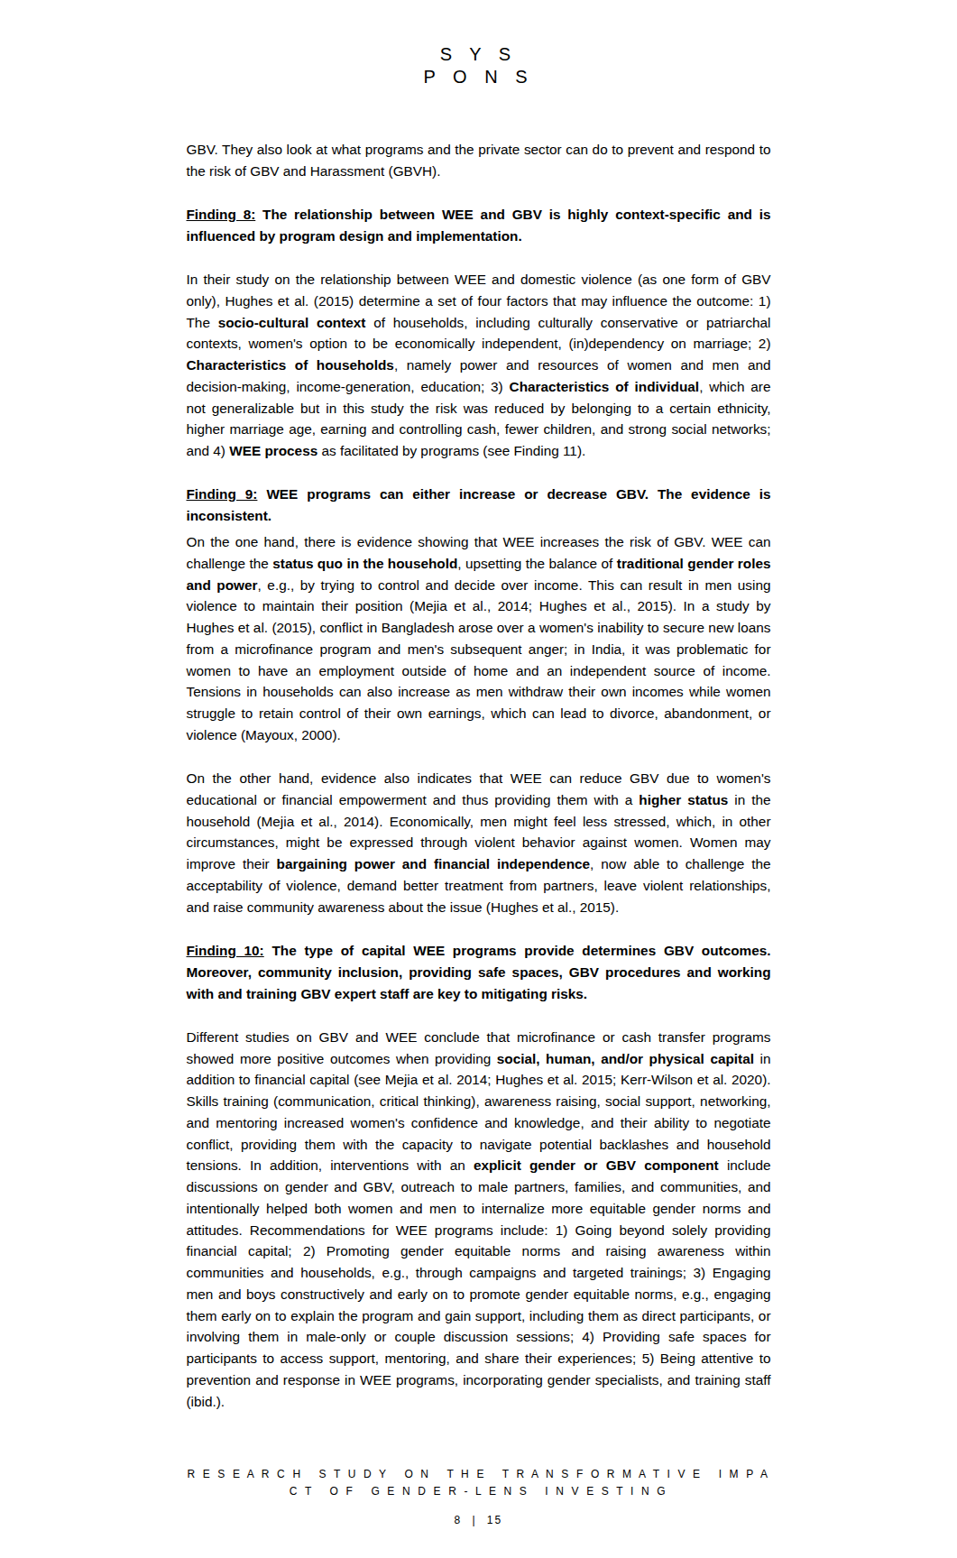S Y S P O N S
GBV. They also look at what programs and the private sector can do to prevent and respond to the risk of GBV and Harassment (GBVH).
Finding 8: The relationship between WEE and GBV is highly context-specific and is influenced by program design and implementation.
In their study on the relationship between WEE and domestic violence (as one form of GBV only), Hughes et al. (2015) determine a set of four factors that may influence the outcome: 1) The socio-cultural context of households, including culturally conservative or patriarchal contexts, women's option to be economically independent, (in)dependency on marriage; 2) Characteristics of households, namely power and resources of women and men and decision-making, income-generation, education; 3) Characteristics of individual, which are not generalizable but in this study the risk was reduced by belonging to a certain ethnicity, higher marriage age, earning and controlling cash, fewer children, and strong social networks; and 4) WEE process as facilitated by programs (see Finding 11).
Finding 9: WEE programs can either increase or decrease GBV. The evidence is inconsistent.
On the one hand, there is evidence showing that WEE increases the risk of GBV. WEE can challenge the status quo in the household, upsetting the balance of traditional gender roles and power, e.g., by trying to control and decide over income. This can result in men using violence to maintain their position (Mejia et al., 2014; Hughes et al., 2015). In a study by Hughes et al. (2015), conflict in Bangladesh arose over a women's inability to secure new loans from a microfinance program and men's subsequent anger; in India, it was problematic for women to have an employment outside of home and an independent source of income. Tensions in households can also increase as men withdraw their own incomes while women struggle to retain control of their own earnings, which can lead to divorce, abandonment, or violence (Mayoux, 2000).
On the other hand, evidence also indicates that WEE can reduce GBV due to women's educational or financial empowerment and thus providing them with a higher status in the household (Mejia et al., 2014). Economically, men might feel less stressed, which, in other circumstances, might be expressed through violent behavior against women. Women may improve their bargaining power and financial independence, now able to challenge the acceptability of violence, demand better treatment from partners, leave violent relationships, and raise community awareness about the issue (Hughes et al., 2015).
Finding 10: The type of capital WEE programs provide determines GBV outcomes. Moreover, community inclusion, providing safe spaces, GBV procedures and working with and training GBV expert staff are key to mitigating risks.
Different studies on GBV and WEE conclude that microfinance or cash transfer programs showed more positive outcomes when providing social, human, and/or physical capital in addition to financial capital (see Mejia et al. 2014; Hughes et al. 2015; Kerr-Wilson et al. 2020). Skills training (communication, critical thinking), awareness raising, social support, networking, and mentoring increased women's confidence and knowledge, and their ability to negotiate conflict, providing them with the capacity to navigate potential backlashes and household tensions. In addition, interventions with an explicit gender or GBV component include discussions on gender and GBV, outreach to male partners, families, and communities, and intentionally helped both women and men to internalize more equitable gender norms and attitudes. Recommendations for WEE programs include: 1) Going beyond solely providing financial capital; 2) Promoting gender equitable norms and raising awareness within communities and households, e.g., through campaigns and targeted trainings; 3) Engaging men and boys constructively and early on to promote gender equitable norms, e.g., engaging them early on to explain the program and gain support, including them as direct participants, or involving them in male-only or couple discussion sessions; 4) Providing safe spaces for participants to access support, mentoring, and share their experiences; 5) Being attentive to prevention and response in WEE programs, incorporating gender specialists, and training staff (ibid.).
R E S E A R C H S T U D Y O N T H E T R A N S F O R M A T I V E I M P A C T O F G E N D E R - L E N S I N V E S T I N G
8 | 15